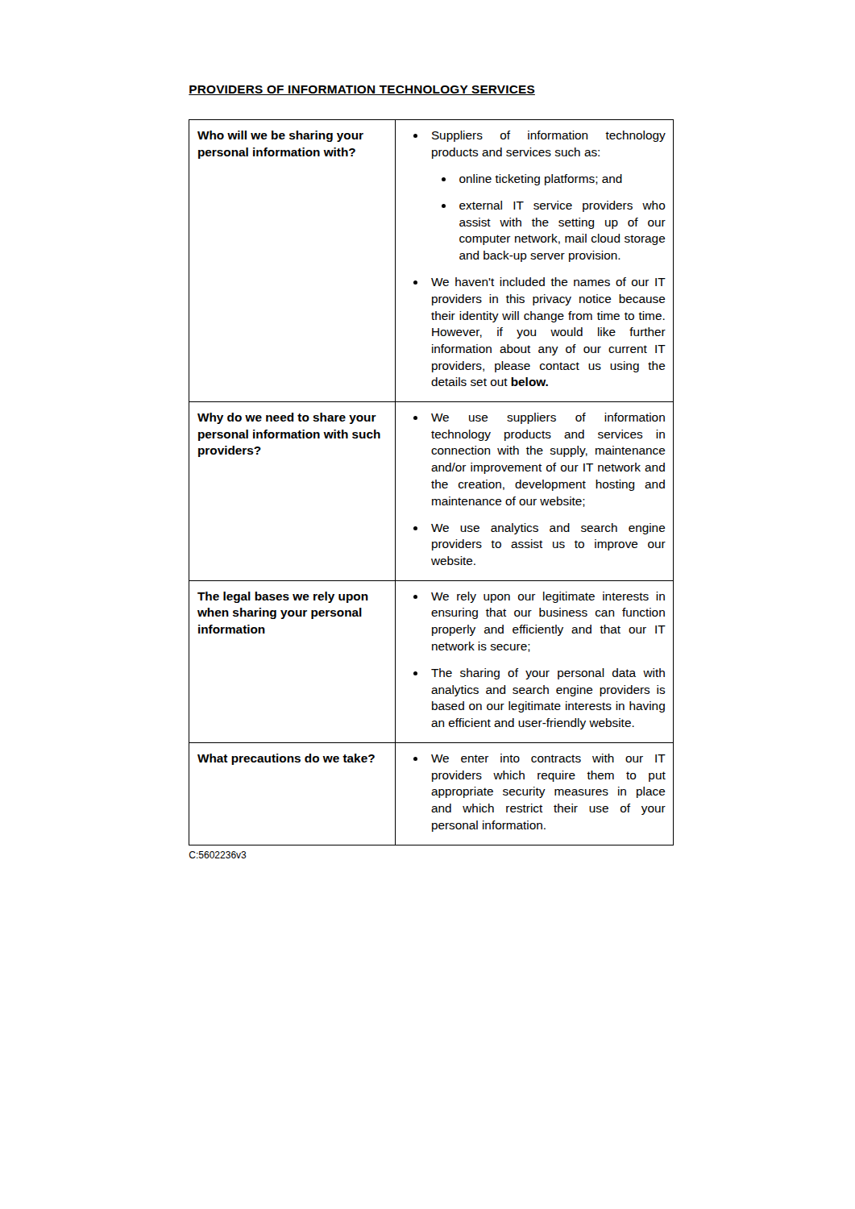Providers of Information Technology Services
| Who will we be sharing your personal information with? | Suppliers of information technology products and services such as: online ticketing platforms; and external IT service providers who assist with the setting up of our computer network, mail cloud storage and back-up server provision. We haven't included the names of our IT providers in this privacy notice because their identity will change from time to time. However, if you would like further information about any of our current IT providers, please contact us using the details set out below. |
| Why do we need to share your personal information with such providers? | We use suppliers of information technology products and services in connection with the supply, maintenance and/or improvement of our IT network and the creation, development hosting and maintenance of our website; We use analytics and search engine providers to assist us to improve our website. |
| The legal bases we rely upon when sharing your personal information | We rely upon our legitimate interests in ensuring that our business can function properly and efficiently and that our IT network is secure; The sharing of your personal data with analytics and search engine providers is based on our legitimate interests in having an efficient and user-friendly website. |
| What precautions do we take? | We enter into contracts with our IT providers which require them to put appropriate security measures in place and which restrict their use of your personal information. |
C:5602236v3